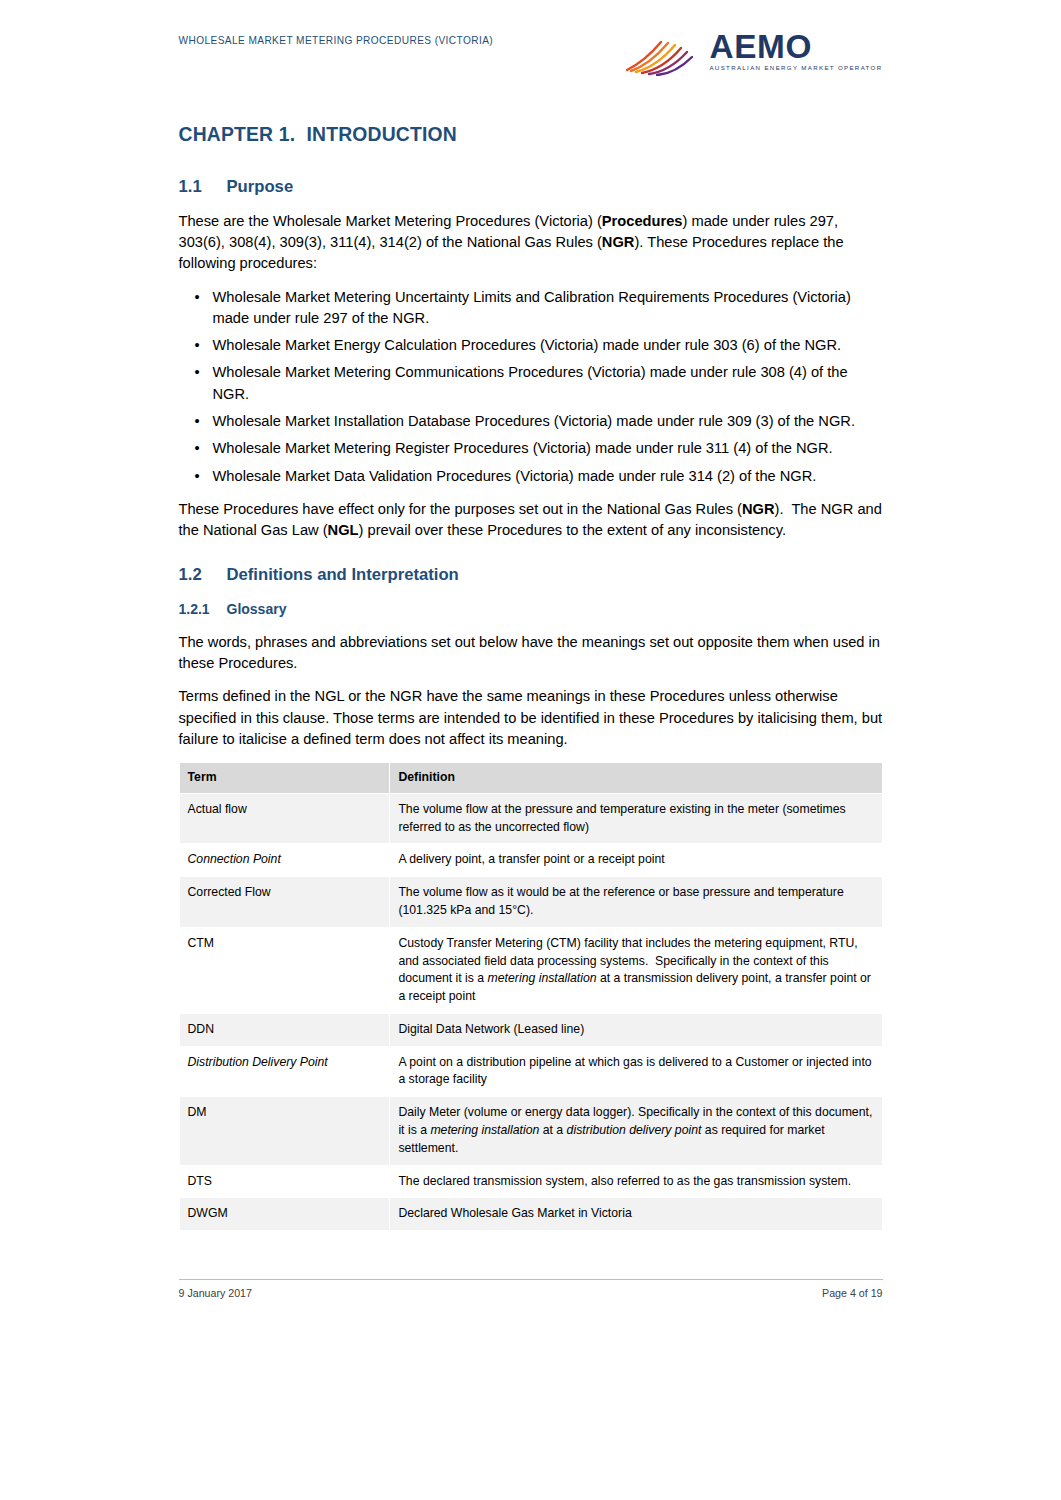Wholesale Market Metering Procedures (Victoria)
AEMO
Australian Energy Market Operator
CHAPTER 1. INTRODUCTION
1.1 Purpose
These are the Wholesale Market Metering Procedures (Victoria) (Procedures) made under rules 297, 303(6), 308(4), 309(3), 311(4), 314(2) of the National Gas Rules (NGR). These Procedures replace the following procedures:
Wholesale Market Metering Uncertainty Limits and Calibration Requirements Procedures (Victoria) made under rule 297 of the NGR.
Wholesale Market Energy Calculation Procedures (Victoria) made under rule 303 (6) of the NGR.
Wholesale Market Metering Communications Procedures (Victoria) made under rule 308 (4) of the NGR.
Wholesale Market Installation Database Procedures (Victoria) made under rule 309 (3) of the NGR.
Wholesale Market Metering Register Procedures (Victoria) made under rule 311 (4) of the NGR.
Wholesale Market Data Validation Procedures (Victoria) made under rule 314 (2) of the NGR.
These Procedures have effect only for the purposes set out in the National Gas Rules (NGR). The NGR and the National Gas Law (NGL) prevail over these Procedures to the extent of any inconsistency.
1.2 Definitions and Interpretation
1.2.1 Glossary
The words, phrases and abbreviations set out below have the meanings set out opposite them when used in these Procedures.
Terms defined in the NGL or the NGR have the same meanings in these Procedures unless otherwise specified in this clause. Those terms are intended to be identified in these Procedures by italicising them, but failure to italicise a defined term does not affect its meaning.
| Term | Definition |
| --- | --- |
| Actual flow | The volume flow at the pressure and temperature existing in the meter (sometimes referred to as the uncorrected flow) |
| Connection Point | A delivery point, a transfer point or a receipt point |
| Corrected Flow | The volume flow as it would be at the reference or base pressure and temperature (101.325 kPa and 15°C). |
| CTM | Custody Transfer Metering (CTM) facility that includes the metering equipment, RTU, and associated field data processing systems. Specifically in the context of this document it is a metering installation at a transmission delivery point, a transfer point or a receipt point |
| DDN | Digital Data Network (Leased line) |
| Distribution Delivery Point | A point on a distribution pipeline at which gas is delivered to a Customer or injected into a storage facility |
| DM | Daily Meter (volume or energy data logger). Specifically in the context of this document, it is a metering installation at a distribution delivery point as required for market settlement. |
| DTS | The declared transmission system, also referred to as the gas transmission system. |
| DWGM | Declared Wholesale Gas Market in Victoria |
9 January 2017
Page 4 of 19